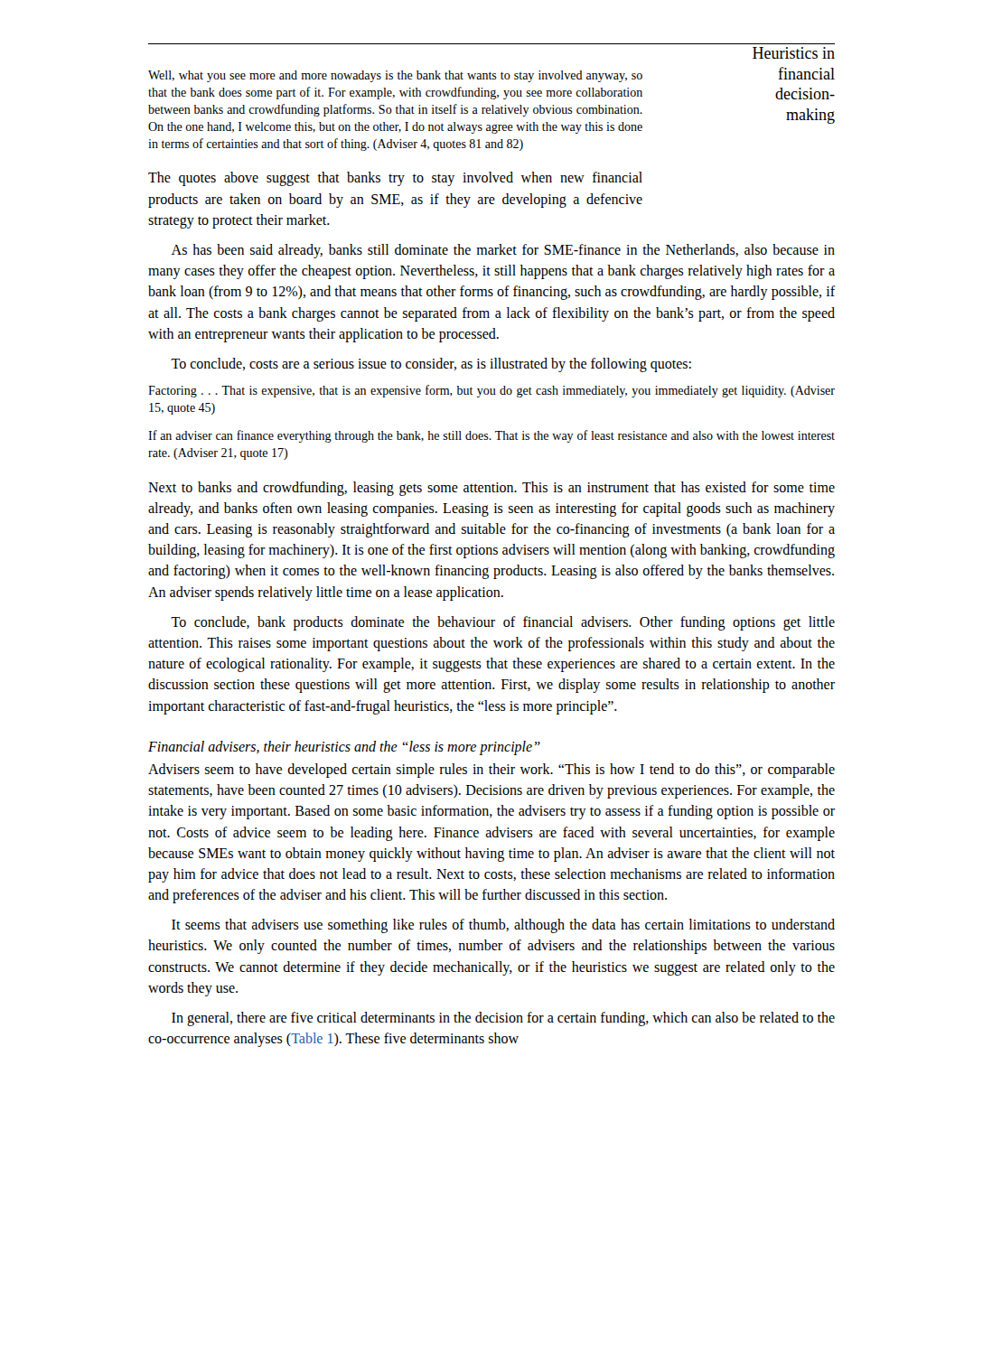Heuristics in
financial
decision-
making
Well, what you see more and more nowadays is the bank that wants to stay involved anyway, so that the bank does some part of it. For example, with crowdfunding, you see more collaboration between banks and crowdfunding platforms. So that in itself is a relatively obvious combination. On the one hand, I welcome this, but on the other, I do not always agree with the way this is done in terms of certainties and that sort of thing. (Adviser 4, quotes 81 and 82)
The quotes above suggest that banks try to stay involved when new financial products are taken on board by an SME, as if they are developing a defencive strategy to protect their market.
As has been said already, banks still dominate the market for SME-finance in the Netherlands, also because in many cases they offer the cheapest option. Nevertheless, it still happens that a bank charges relatively high rates for a bank loan (from 9 to 12%), and that means that other forms of financing, such as crowdfunding, are hardly possible, if at all. The costs a bank charges cannot be separated from a lack of flexibility on the bank’s part, or from the speed with an entrepreneur wants their application to be processed.
To conclude, costs are a serious issue to consider, as is illustrated by the following quotes:
Factoring . . . That is expensive, that is an expensive form, but you do get cash immediately, you immediately get liquidity. (Adviser 15, quote 45)
If an adviser can finance everything through the bank, he still does. That is the way of least resistance and also with the lowest interest rate. (Adviser 21, quote 17)
Next to banks and crowdfunding, leasing gets some attention. This is an instrument that has existed for some time already, and banks often own leasing companies. Leasing is seen as interesting for capital goods such as machinery and cars. Leasing is reasonably straightforward and suitable for the co-financing of investments (a bank loan for a building, leasing for machinery). It is one of the first options advisers will mention (along with banking, crowdfunding and factoring) when it comes to the well-known financing products. Leasing is also offered by the banks themselves. An adviser spends relatively little time on a lease application.
To conclude, bank products dominate the behaviour of financial advisers. Other funding options get little attention. This raises some important questions about the work of the professionals within this study and about the nature of ecological rationality. For example, it suggests that these experiences are shared to a certain extent. In the discussion section these questions will get more attention. First, we display some results in relationship to another important characteristic of fast-and-frugal heuristics, the “less is more principle”.
Financial advisers, their heuristics and the “less is more principle”
Advisers seem to have developed certain simple rules in their work. “This is how I tend to do this”, or comparable statements, have been counted 27 times (10 advisers). Decisions are driven by previous experiences. For example, the intake is very important. Based on some basic information, the advisers try to assess if a funding option is possible or not. Costs of advice seem to be leading here. Finance advisers are faced with several uncertainties, for example because SMEs want to obtain money quickly without having time to plan. An adviser is aware that the client will not pay him for advice that does not lead to a result. Next to costs, these selection mechanisms are related to information and preferences of the adviser and his client. This will be further discussed in this section.
It seems that advisers use something like rules of thumb, although the data has certain limitations to understand heuristics. We only counted the number of times, number of advisers and the relationships between the various constructs. We cannot determine if they decide mechanically, or if the heuristics we suggest are related only to the words they use.
In general, there are five critical determinants in the decision for a certain funding, which can also be related to the co-occurrence analyses (Table 1). These five determinants show